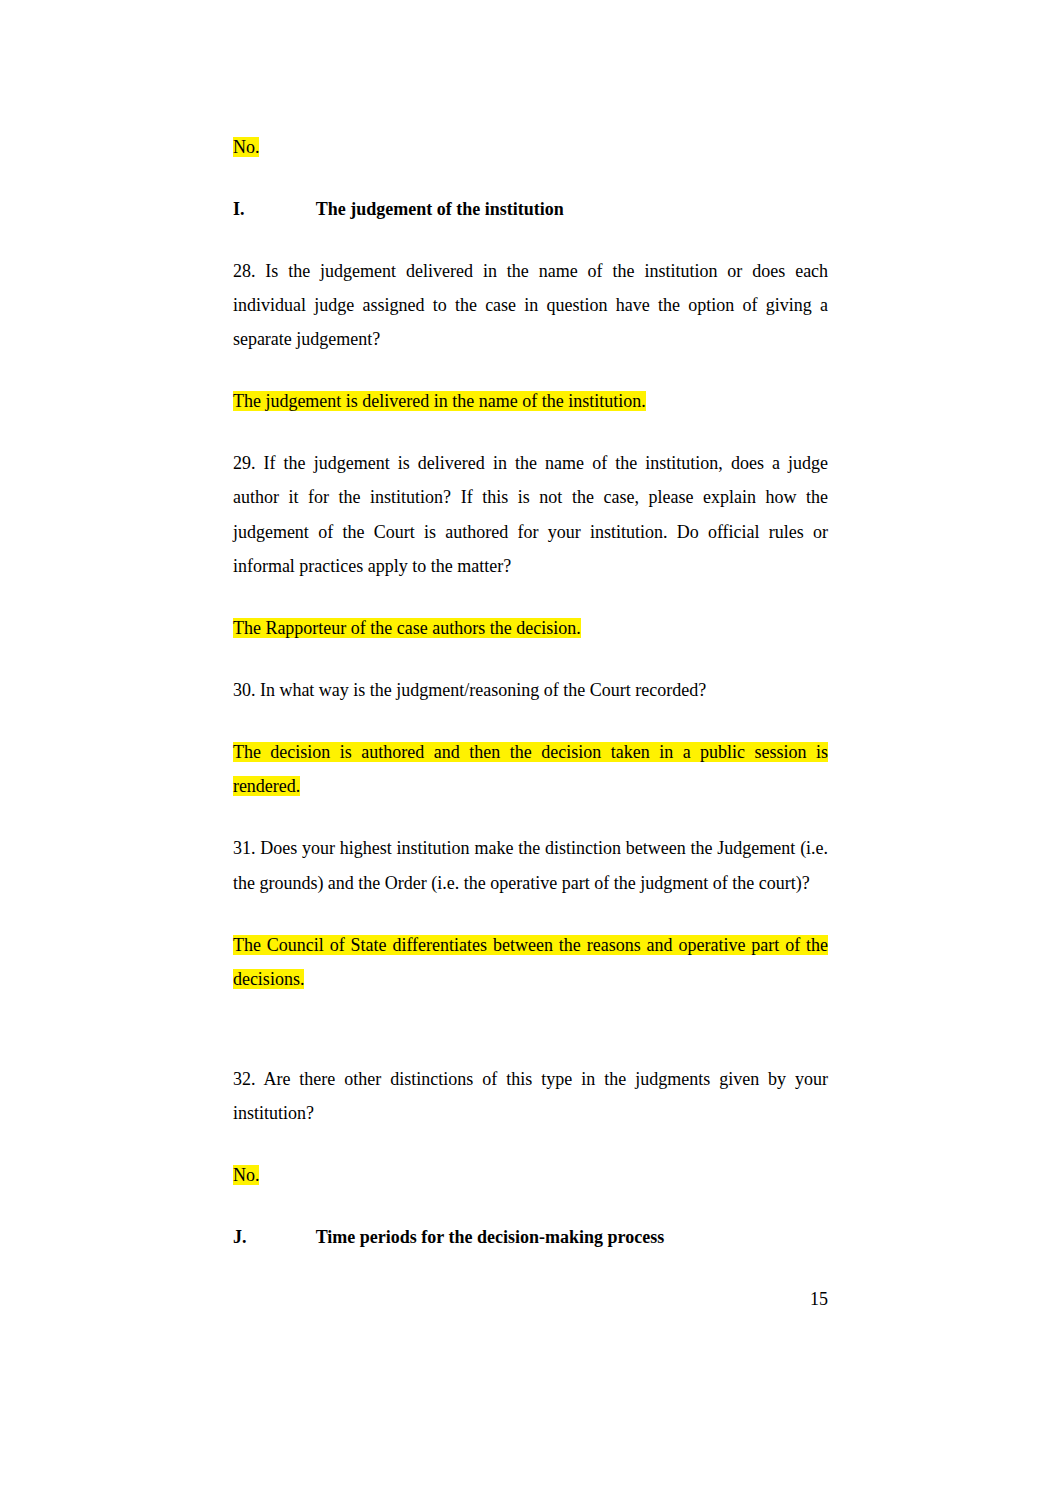No.
I. The judgement of the institution
28. Is the judgement delivered in the name of the institution or does each individual judge assigned to the case in question have the option of giving a separate judgement?
The judgement is delivered in the name of the institution.
29. If the judgement is delivered in the name of the institution, does a judge author it for the institution? If this is not the case, please explain how the judgement of the Court is authored for your institution. Do official rules or informal practices apply to the matter?
The Rapporteur of the case authors the decision.
30. In what way is the judgment/reasoning of the Court recorded?
The decision is authored and then the decision taken in a public session is rendered.
31. Does your highest institution make the distinction between the Judgement (i.e. the grounds) and the Order (i.e. the operative part of the judgment of the court)?
The Council of State differentiates between the reasons and operative part of the decisions.
32. Are there other distinctions of this type in the judgments given by your institution?
No.
J. Time periods for the decision-making process
15